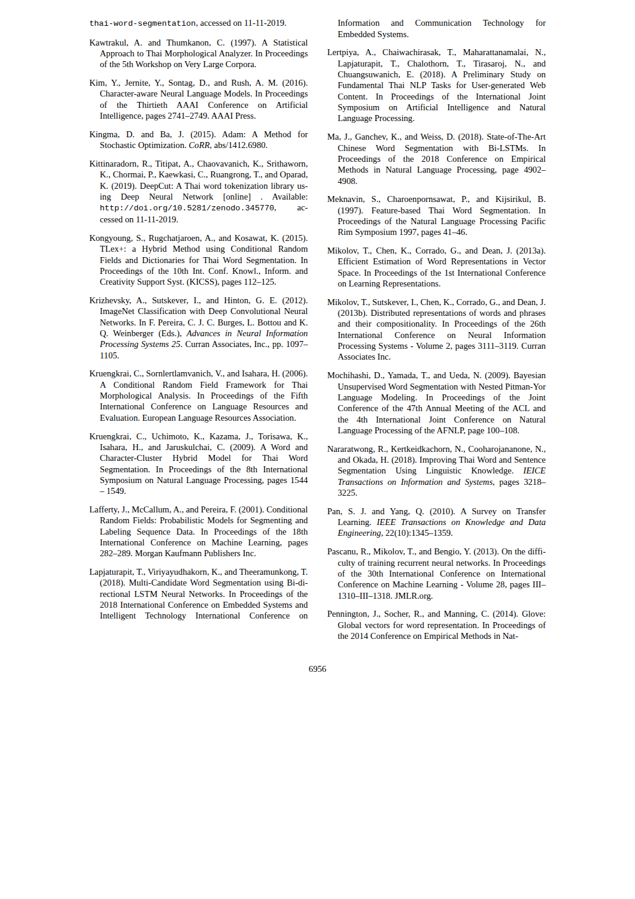thai-word-segmentation, accessed on 11-11-2019.
Kawtrakul, A. and Thumkanon, C. (1997). A Statistical Approach to Thai Morphological Analyzer. In Proceedings of the 5th Workshop on Very Large Corpora.
Kim, Y., Jernite, Y., Sontag, D., and Rush, A. M. (2016). Character-aware Neural Language Models. In Proceedings of the Thirtieth AAAI Conference on Artificial Intelligence, pages 2741–2749. AAAI Press.
Kingma, D. and Ba, J. (2015). Adam: A Method for Stochastic Optimization. CoRR, abs/1412.6980.
Kittinaradorn, R., Titipat, A., Chaovavanich, K., Srithaworn, K., Chormai, P., Kaewkasi, C., Ruangrong, T., and Oparad, K. (2019). DeepCut: A Thai word tokenization library using Deep Neural Network [online] . Available: http://doi.org/10.5281/zenodo.345770, accessed on 11-11-2019.
Kongyoung, S., Rugchatjaroen, A., and Kosawat, K. (2015). TLex+: a Hybrid Method using Conditional Random Fields and Dictionaries for Thai Word Segmentation. In Proceedings of the 10th Int. Conf. Knowl., Inform. and Creativity Support Syst. (KICSS), pages 112–125.
Krizhevsky, A., Sutskever, I., and Hinton, G. E. (2012). ImageNet Classification with Deep Convolutional Neural Networks. In F. Pereira, C. J. C. Burges, L. Bottou and K. Q. Weinberger (Eds.), Advances in Neural Information Processing Systems 25. Curran Associates, Inc., pp. 1097–1105.
Kruengkrai, C., Sornlertlamvanich, V., and Isahara, H. (2006). A Conditional Random Field Framework for Thai Morphological Analysis. In Proceedings of the Fifth International Conference on Language Resources and Evaluation. European Language Resources Association.
Kruengkrai, C., Uchimoto, K., Kazama, J., Torisawa, K., Isahara, H., and Jaruskulchai, C. (2009). A Word and Character-Cluster Hybrid Model for Thai Word Segmentation. In Proceedings of the 8th International Symposium on Natural Language Processing, pages 1544 – 1549.
Lafferty, J., McCallum, A., and Pereira, F. (2001). Conditional Random Fields: Probabilistic Models for Segmenting and Labeling Sequence Data. In Proceedings of the 18th International Conference on Machine Learning, pages 282–289. Morgan Kaufmann Publishers Inc.
Lapjaturapit, T., Viriyayudhakorn, K., and Theeramunkong, T. (2018). Multi-Candidate Word Segmentation using Bi-directional LSTM Neural Networks. In Proceedings of the 2018 International Conference on Embedded Systems and Intelligent Technology International Conference on Information and Communication Technology for Embedded Systems.
Lertpiya, A., Chaiwachirasak, T., Maharattanamalai, N., Lapjaturapit, T., Chalothorn, T., Tirasaroj, N., and Chuangsuwanich, E. (2018). A Preliminary Study on Fundamental Thai NLP Tasks for User-generated Web Content. In Proceedings of the International Joint Symposium on Artificial Intelligence and Natural Language Processing.
Ma, J., Ganchev, K., and Weiss, D. (2018). State-of-The-Art Chinese Word Segmentation with Bi-LSTMs. In Proceedings of the 2018 Conference on Empirical Methods in Natural Language Processing, page 4902–4908.
Meknavin, S., Charoenpornsawat, P., and Kijsirikul, B. (1997). Feature-based Thai Word Segmentation. In Proceedings of the Natural Language Processing Pacific Rim Symposium 1997, pages 41–46.
Mikolov, T., Chen, K., Corrado, G., and Dean, J. (2013a). Efficient Estimation of Word Representations in Vector Space. In Proceedings of the 1st International Conference on Learning Representations.
Mikolov, T., Sutskever, I., Chen, K., Corrado, G., and Dean, J. (2013b). Distributed representations of words and phrases and their compositionality. In Proceedings of the 26th International Conference on Neural Information Processing Systems - Volume 2, pages 3111–3119. Curran Associates Inc.
Mochihashi, D., Yamada, T., and Ueda, N. (2009). Bayesian Unsupervised Word Segmentation with Nested Pitman-Yor Language Modeling. In Proceedings of the Joint Conference of the 47th Annual Meeting of the ACL and the 4th International Joint Conference on Natural Language Processing of the AFNLP, page 100–108.
Nararatwong, R., Kertkeidkachorn, N., Cooharojananone, N., and Okada, H. (2018). Improving Thai Word and Sentence Segmentation Using Linguistic Knowledge. IEICE Transactions on Information and Systems, pages 3218–3225.
Pan, S. J. and Yang, Q. (2010). A Survey on Transfer Learning. IEEE Transactions on Knowledge and Data Engineering, 22(10):1345–1359.
Pascanu, R., Mikolov, T., and Bengio, Y. (2013). On the difficulty of training recurrent neural networks. In Proceedings of the 30th International Conference on International Conference on Machine Learning - Volume 28, pages III–1310–III–1318. JMLR.org.
Pennington, J., Socher, R., and Manning, C. (2014). Glove: Global vectors for word representation. In Proceedings of the 2014 Conference on Empirical Methods in Nat-
6956